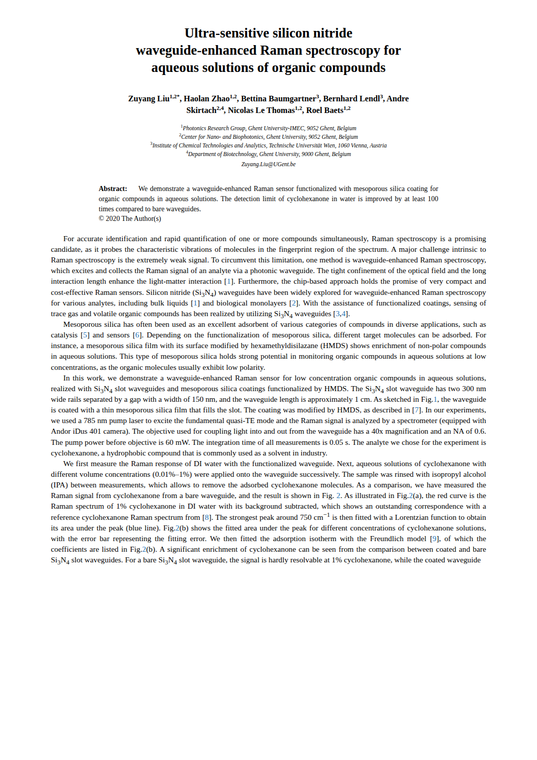Ultra-sensitive silicon nitride
waveguide-enhanced Raman spectroscopy for
aqueous solutions of organic compounds
Zuyang Liu1,2*, Haolan Zhao1,2, Bettina Baumgartner3, Bernhard Lendl3, Andre
Skirtach2,4, Nicolas Le Thomas1,2, Roel Baets1,2
1Photonics Research Group, Ghent University-IMEC, 9052 Ghent, Belgium
2Center for Nano- and Biophotonics, Ghent University, 9052 Ghent, Belgium
3Institute of Chemical Technologies and Analytics, Technische Universität Wien, 1060 Vienna, Austria
4Department of Biotechnology, Ghent University, 9000 Ghent, Belgium
Zuyang.Liu@UGent.be
Abstract: We demonstrate a waveguide-enhanced Raman sensor functionalized with mesoporous silica coating for organic compounds in aqueous solutions. The detection limit of cyclohexanone in water is improved by at least 100 times compared to bare waveguides.
© 2020 The Author(s)
For accurate identification and rapid quantification of one or more compounds simultaneously, Raman spectroscopy is a promising candidate, as it probes the characteristic vibrations of molecules in the fingerprint region of the spectrum. A major challenge intrinsic to Raman spectroscopy is the extremely weak signal. To circumvent this limitation, one method is waveguide-enhanced Raman spectroscopy, which excites and collects the Raman signal of an analyte via a photonic waveguide. The tight confinement of the optical field and the long interaction length enhance the light-matter interaction [1]. Furthermore, the chip-based approach holds the promise of very compact and cost-effective Raman sensors. Silicon nitride (Si3N4) waveguides have been widely explored for waveguide-enhanced Raman spectroscopy for various analytes, including bulk liquids [1] and biological monolayers [2]. With the assistance of functionalized coatings, sensing of trace gas and volatile organic compounds has been realized by utilizing Si3N4 waveguides [3,4].
Mesoporous silica has often been used as an excellent adsorbent of various categories of compounds in diverse applications, such as catalysis [5] and sensors [6]. Depending on the functionalization of mesoporous silica, different target molecules can be adsorbed. For instance, a mesoporous silica film with its surface modified by hexamethyldisilazane (HMDS) shows enrichment of non-polar compounds in aqueous solutions. This type of mesoporous silica holds strong potential in monitoring organic compounds in aqueous solutions at low concentrations, as the organic molecules usually exhibit low polarity.
In this work, we demonstrate a waveguide-enhanced Raman sensor for low concentration organic compounds in aqueous solutions, realized with Si3N4 slot waveguides and mesoporous silica coatings functionalized by HMDS. The Si3N4 slot waveguide has two 300 nm wide rails separated by a gap with a width of 150 nm, and the waveguide length is approximately 1 cm. As sketched in Fig.1, the waveguide is coated with a thin mesoporous silica film that fills the slot. The coating was modified by HMDS, as described in [7]. In our experiments, we used a 785 nm pump laser to excite the fundamental quasi-TE mode and the Raman signal is analyzed by a spectrometer (equipped with Andor iDus 401 camera). The objective used for coupling light into and out from the waveguide has a 40x magnification and an NA of 0.6. The pump power before objective is 60 mW. The integration time of all measurements is 0.05 s. The analyte we chose for the experiment is cyclohexanone, a hydrophobic compound that is commonly used as a solvent in industry.
We first measure the Raman response of DI water with the functionalized waveguide. Next, aqueous solutions of cyclohexanone with different volume concentrations (0.01%–1%) were applied onto the waveguide successively. The sample was rinsed with isopropyl alcohol (IPA) between measurements, which allows to remove the adsorbed cyclohexanone molecules. As a comparison, we have measured the Raman signal from cyclohexanone from a bare waveguide, and the result is shown in Fig. 2. As illustrated in Fig.2(a), the red curve is the Raman spectrum of 1% cyclohexanone in DI water with its background subtracted, which shows an outstanding correspondence with a reference cyclohexanone Raman spectrum from [8]. The strongest peak around 750 cm−1 is then fitted with a Lorentzian function to obtain its area under the peak (blue line). Fig.2(b) shows the fitted area under the peak for different concentrations of cyclohexanone solutions, with the error bar representing the fitting error. We then fitted the adsorption isotherm with the Freundlich model [9], of which the coefficients are listed in Fig.2(b). A significant enrichment of cyclohexanone can be seen from the comparison between coated and bare Si3N4 slot waveguides. For a bare Si3N4 slot waveguide, the signal is hardly resolvable at 1% cyclohexanone, while the coated waveguide